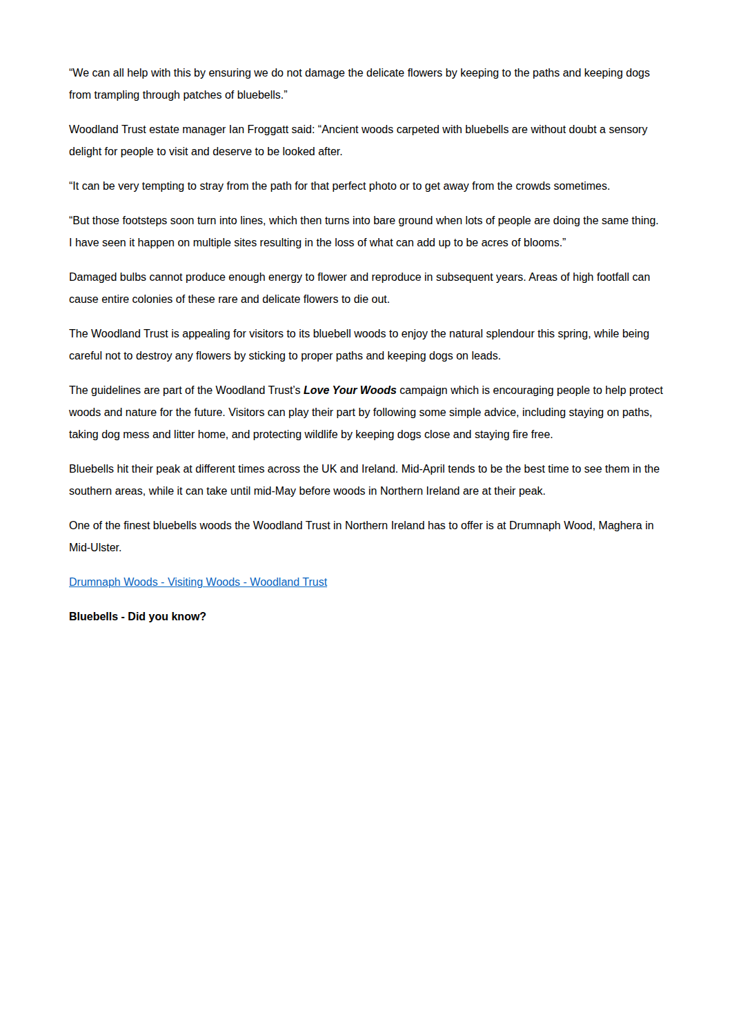“We can all help with this by ensuring we do not damage the delicate flowers by keeping to the paths and keeping dogs from trampling through patches of bluebells.”
Woodland Trust estate manager Ian Froggatt said: “Ancient woods carpeted with bluebells are without doubt a sensory delight for people to visit and deserve to be looked after.
“It can be very tempting to stray from the path for that perfect photo or to get away from the crowds sometimes.
“But those footsteps soon turn into lines, which then turns into bare ground when lots of people are doing the same thing. I have seen it happen on multiple sites resulting in the loss of what can add up to be acres of blooms.”
Damaged bulbs cannot produce enough energy to flower and reproduce in subsequent years. Areas of high footfall can cause entire colonies of these rare and delicate flowers to die out.
The Woodland Trust is appealing for visitors to its bluebell woods to enjoy the natural splendour this spring, while being careful not to destroy any flowers by sticking to proper paths and keeping dogs on leads.
The guidelines are part of the Woodland Trust’s Love Your Woods campaign which is encouraging people to help protect woods and nature for the future. Visitors can play their part by following some simple advice, including staying on paths, taking dog mess and litter home, and protecting wildlife by keeping dogs close and staying fire free.
Bluebells hit their peak at different times across the UK and Ireland. Mid-April tends to be the best time to see them in the southern areas, while it can take until mid-May before woods in Northern Ireland are at their peak.
One of the finest bluebells woods the Woodland Trust in Northern Ireland has to offer is at Drumnaph Wood, Maghera in Mid-Ulster.
Drumnaph Woods - Visiting Woods - Woodland Trust
Bluebells - Did you know?